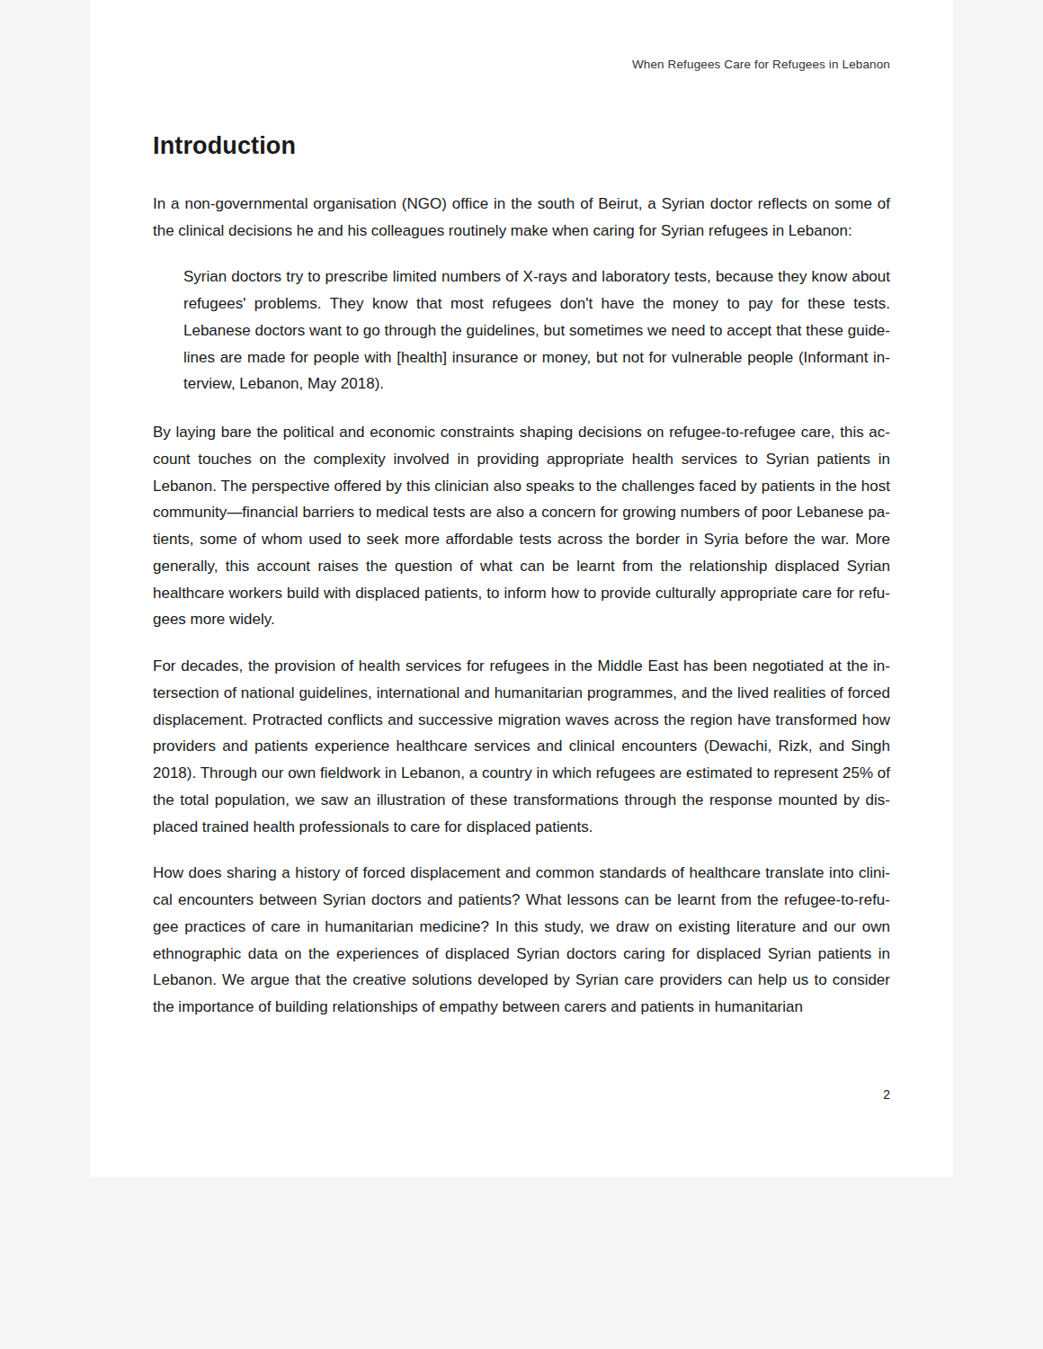When Refugees Care for Refugees in Lebanon
Introduction
In a non-governmental organisation (NGO) office in the south of Beirut, a Syrian doctor reflects on some of the clinical decisions he and his colleagues routinely make when caring for Syrian refugees in Lebanon:
Syrian doctors try to prescribe limited numbers of X-rays and laboratory tests, because they know about refugees' problems. They know that most refugees don't have the money to pay for these tests. Lebanese doctors want to go through the guidelines, but sometimes we need to accept that these guidelines are made for people with [health] insurance or money, but not for vulnerable people (Informant interview, Lebanon, May 2018).
By laying bare the political and economic constraints shaping decisions on refugee-to-refugee care, this account touches on the complexity involved in providing appropriate health services to Syrian patients in Lebanon. The perspective offered by this clinician also speaks to the challenges faced by patients in the host community—financial barriers to medical tests are also a concern for growing numbers of poor Lebanese patients, some of whom used to seek more affordable tests across the border in Syria before the war. More generally, this account raises the question of what can be learnt from the relationship displaced Syrian healthcare workers build with displaced patients, to inform how to provide culturally appropriate care for refugees more widely.
For decades, the provision of health services for refugees in the Middle East has been negotiated at the intersection of national guidelines, international and humanitarian programmes, and the lived realities of forced displacement. Protracted conflicts and successive migration waves across the region have transformed how providers and patients experience healthcare services and clinical encounters (Dewachi, Rizk, and Singh 2018). Through our own fieldwork in Lebanon, a country in which refugees are estimated to represent 25% of the total population, we saw an illustration of these transformations through the response mounted by displaced trained health professionals to care for displaced patients.
How does sharing a history of forced displacement and common standards of healthcare translate into clinical encounters between Syrian doctors and patients? What lessons can be learnt from the refugee-to-refugee practices of care in humanitarian medicine? In this study, we draw on existing literature and our own ethnographic data on the experiences of displaced Syrian doctors caring for displaced Syrian patients in Lebanon. We argue that the creative solutions developed by Syrian care providers can help us to consider the importance of building relationships of empathy between carers and patients in humanitarian
2